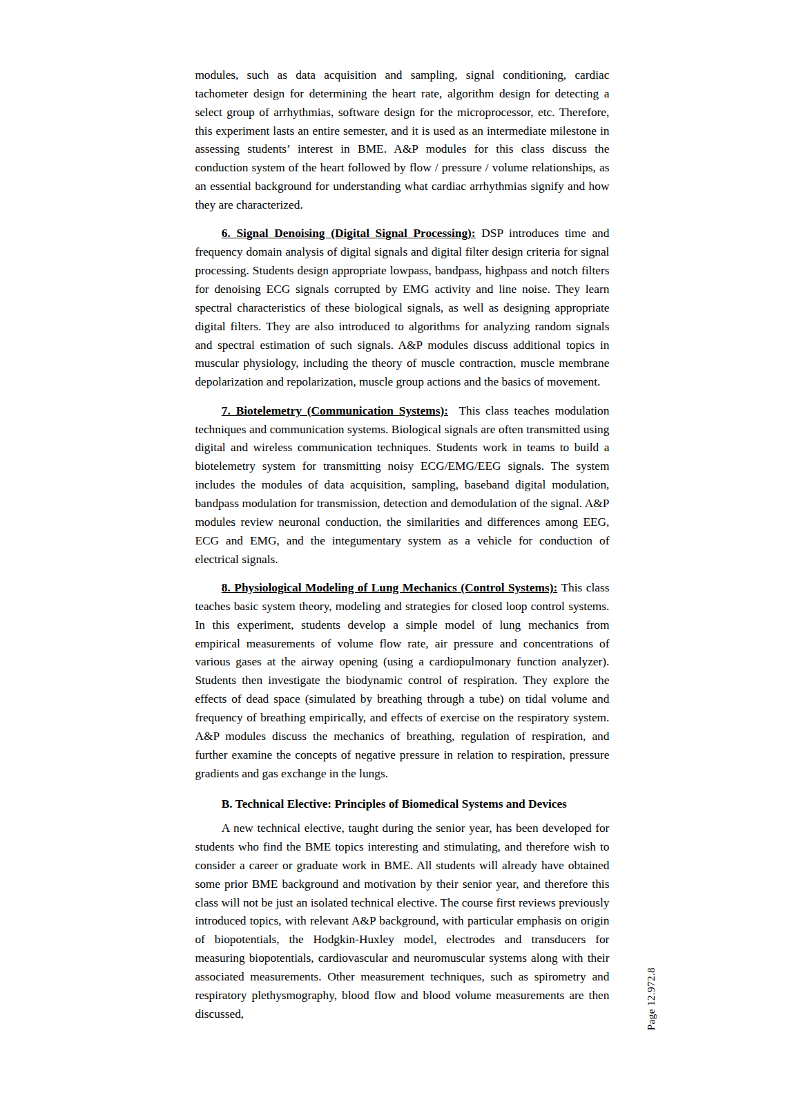modules, such as data acquisition and sampling, signal conditioning, cardiac tachometer design for determining the heart rate, algorithm design for detecting a select group of arrhythmias, software design for the microprocessor, etc. Therefore, this experiment lasts an entire semester, and it is used as an intermediate milestone in assessing students’ interest in BME. A&P modules for this class discuss the conduction system of the heart followed by flow / pressure / volume relationships, as an essential background for understanding what cardiac arrhythmias signify and how they are characterized.
6. Signal Denoising (Digital Signal Processing): DSP introduces time and frequency domain analysis of digital signals and digital filter design criteria for signal processing. Students design appropriate lowpass, bandpass, highpass and notch filters for denoising ECG signals corrupted by EMG activity and line noise. They learn spectral characteristics of these biological signals, as well as designing appropriate digital filters. They are also introduced to algorithms for analyzing random signals and spectral estimation of such signals. A&P modules discuss additional topics in muscular physiology, including the theory of muscle contraction, muscle membrane depolarization and repolarization, muscle group actions and the basics of movement.
7. Biotelemetry (Communication Systems): This class teaches modulation techniques and communication systems. Biological signals are often transmitted using digital and wireless communication techniques. Students work in teams to build a biotelemetry system for transmitting noisy ECG/EMG/EEG signals. The system includes the modules of data acquisition, sampling, baseband digital modulation, bandpass modulation for transmission, detection and demodulation of the signal. A&P modules review neuronal conduction, the similarities and differences among EEG, ECG and EMG, and the integumentary system as a vehicle for conduction of electrical signals.
8. Physiological Modeling of Lung Mechanics (Control Systems): This class teaches basic system theory, modeling and strategies for closed loop control systems. In this experiment, students develop a simple model of lung mechanics from empirical measurements of volume flow rate, air pressure and concentrations of various gases at the airway opening (using a cardiopulmonary function analyzer). Students then investigate the biodynamic control of respiration. They explore the effects of dead space (simulated by breathing through a tube) on tidal volume and frequency of breathing empirically, and effects of exercise on the respiratory system. A&P modules discuss the mechanics of breathing, regulation of respiration, and further examine the concepts of negative pressure in relation to respiration, pressure gradients and gas exchange in the lungs.
B. Technical Elective: Principles of Biomedical Systems and Devices
A new technical elective, taught during the senior year, has been developed for students who find the BME topics interesting and stimulating, and therefore wish to consider a career or graduate work in BME. All students will already have obtained some prior BME background and motivation by their senior year, and therefore this class will not be just an isolated technical elective. The course first reviews previously introduced topics, with relevant A&P background, with particular emphasis on origin of biopotentials, the Hodgkin-Huxley model, electrodes and transducers for measuring biopotentials, cardiovascular and neuromuscular systems along with their associated measurements. Other measurement techniques, such as spirometry and respiratory plethysmography, blood flow and blood volume measurements are then discussed,
Page 12.972.8